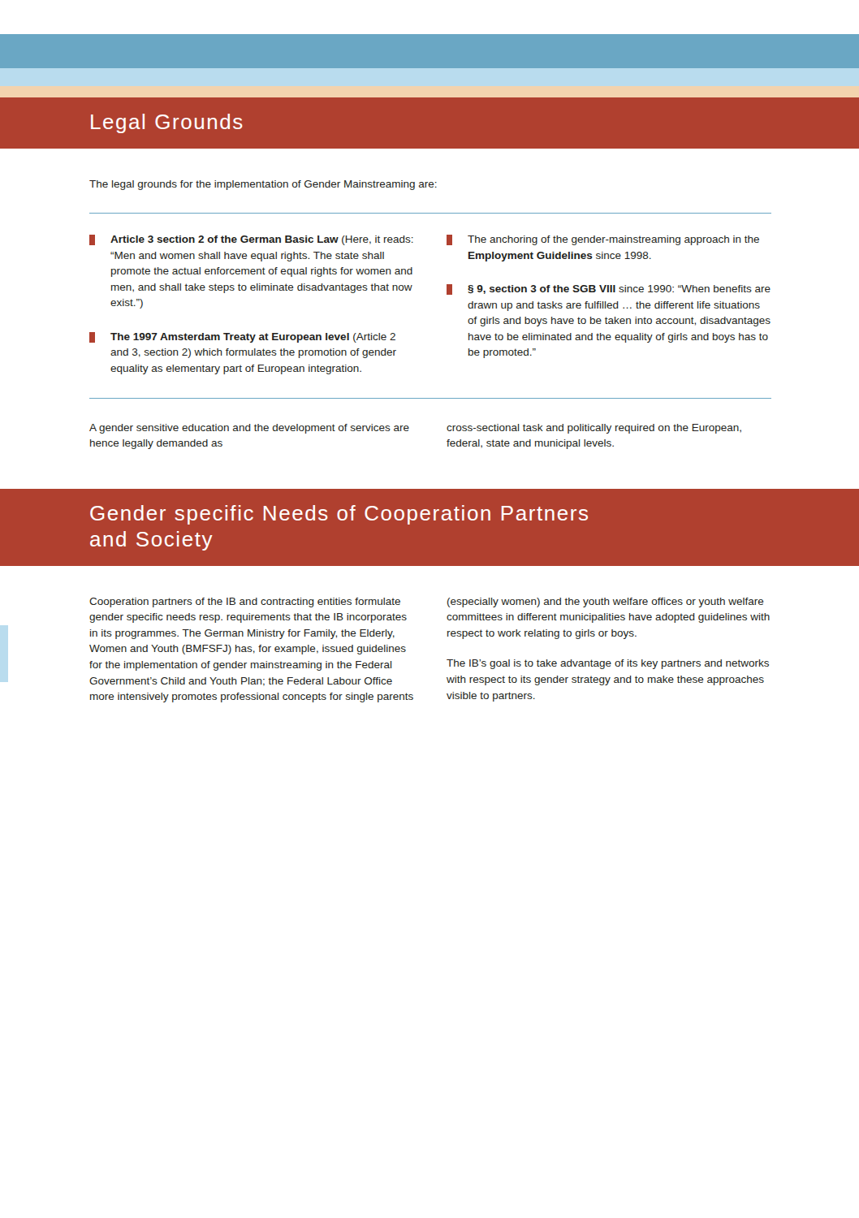Legal Grounds
The legal grounds for the implementation of Gender Mainstreaming are:
Article 3 section 2 of the German Basic Law (Here, it reads: “Men and women shall have equal rights. The state shall promote the actual enforcement of equal rights for women and men, and shall take steps to eliminate disadvantages that now exist.”)
The 1997 Amsterdam Treaty at European level (Article 2 and 3, section 2) which formulates the promotion of gender equality as elementary part of European integration.
The anchoring of the gender-mainstreaming approach in the Employment Guidelines since 1998.
§ 9, section 3 of the SGB VIII since 1990: “When benefits are drawn up and tasks are fulfilled … the different life situations of girls and boys have to be taken into account, disadvantages have to be eliminated and the equality of girls and boys has to be promoted.”
A gender sensitive education and the development of services are hence legally demanded as
cross-sectional task and politically required on the European, federal, state and municipal levels.
Gender specific Needs of Cooperation Partners
and Society
Cooperation partners of the IB and contracting entities formulate gender specific needs resp. requirements that the IB incorporates in its programmes. The German Ministry for Family, the Elderly, Women and Youth (BMFSFJ) has, for example, issued guidelines for the implementation of gender mainstreaming in the Federal Government’s Child and Youth Plan; the Federal Labour Office more intensively promotes professional concepts for single parents
(especially women) and the youth welfare offices or youth welfare committees in different municipalities have adopted guidelines with respect to work relating to girls or boys.
The IB’s goal is to take advantage of its key partners and networks with respect to its gender strategy and to make these approaches visible to partners.